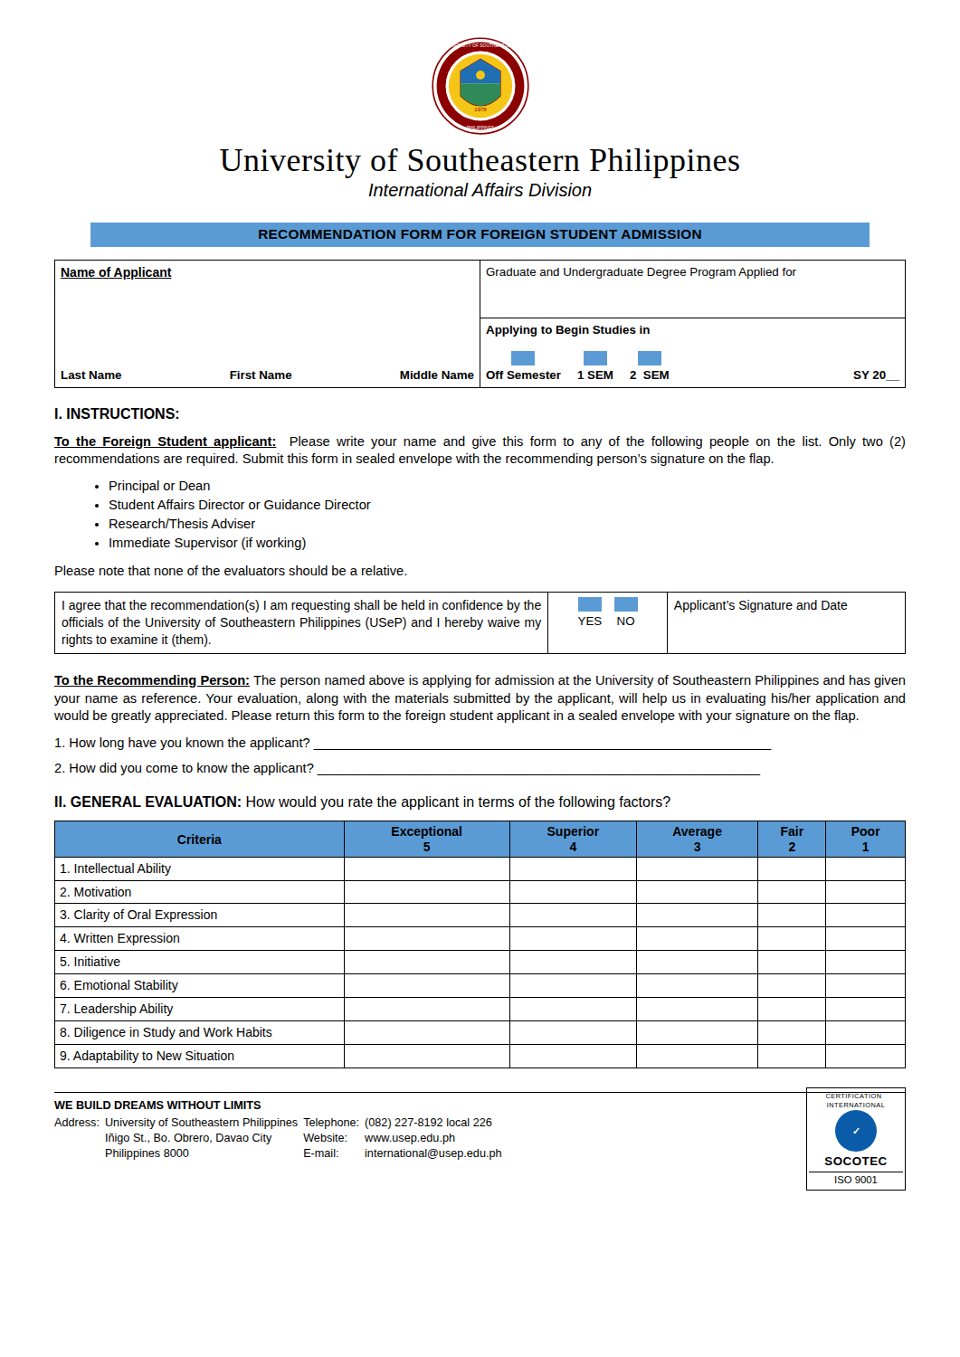1978 UNIVERSITY OF SOUTHEASTERN PHILIPPINES
University of Southeastern Philippines
International Affairs Division
RECOMMENDATION FORM FOR FOREIGN STUDENT ADMISSION
| Name of Applicant Last Name First Name Middle Name | Graduate and Undergraduate Degree Program Applied for |
| Applying to Begin Studies in Off Semester 1 SEM 2 SEM SY 20__ |
I. INSTRUCTIONS:
To the Foreign Student applicant: Please write your name and give this form to any of the following people on the list. Only two (2) recommendations are required. Submit this form in sealed envelope with the recommending person’s signature on the flap.
Principal or Dean
Student Affairs Director or Guidance Director
Research/Thesis Adviser
Immediate Supervisor (if working)
Please note that none of the evaluators should be a relative.
| I agree that the recommendation(s) I am requesting shall be held in confidence by the officials of the University of Southeastern Philippines (USeP) and I hereby waive my rights to examine it (them). | YES NO | Applicant’s Signature and Date |
To the Recommending Person: The person named above is applying for admission at the University of Southeastern Philippines and has given your name as reference. Your evaluation, along with the materials submitted by the applicant, will help us in evaluating his/her application and would be greatly appreciated. Please return this form to the foreign student applicant in a sealed envelope with your signature on the flap.
1. How long have you known the applicant? ______________________________________________________________
2. How did you come to know the applicant? ____________________________________________________________
II. GENERAL EVALUATION: How would you rate the applicant in terms of the following factors?
| Criteria | Exceptional 5 | Superior 4 | Average 3 | Fair 2 | Poor 1 |
| --- | --- | --- | --- | --- | --- |
| 1. Intellectual Ability | | | | | |
| 2. Motivation | | | | | |
| 3. Clarity of Oral Expression | | | | | |
| 4. Written Expression | | | | | |
| 5. Initiative | | | | | |
| 6. Emotional Stability | | | | | |
| 7. Leadership Ability | | | | | |
| 8. Diligence in Study and Work Habits | | | | | |
| 9. Adaptability to New Situation | | | | | |
WE BUILD DREAMS WITHOUT LIMITS
| Address: | University of Southeastern Philippines | Telephone: | (082) 227-8192 local 226 |
| | Iñigo St., Bo. Obrero, Davao City | Website: | www.usep.edu.ph |
| | Philippines 8000 | E-mail: | international@usep.edu.ph |
CERTIFICATION INTERNATIONAL
✓
SOCOTEC
ISO 9001